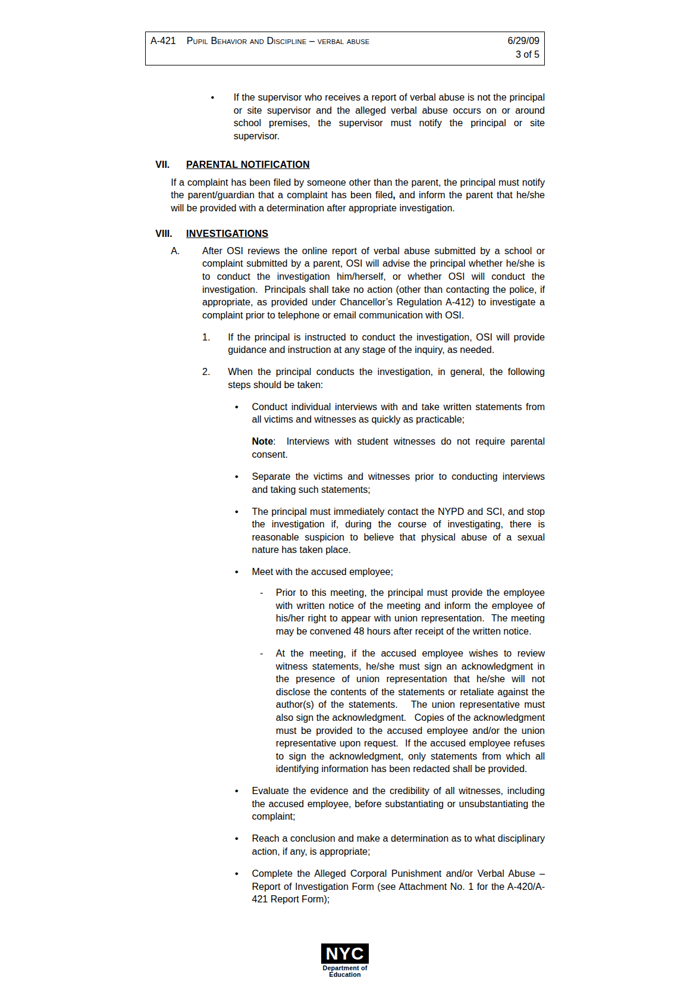| A-421 | Pupil Behavior and Discipline – verbal abuse | 6/29/09 |
| | | 3 of 5 |
•If the supervisor who receives a report of verbal abuse is not the principal or site supervisor and the alleged verbal abuse occurs on or around school premises, the supervisor must notify the principal or site supervisor.
VII.
PARENTAL NOTIFICATION
If a complaint has been filed by someone other than the parent, the principal must notify the parent/guardian that a complaint has been filed, and inform the parent that he/she will be provided with a determination after appropriate investigation.
VIII.
INVESTIGATIONS
A.
After OSI reviews the online report of verbal abuse submitted by a school or complaint submitted by a parent, OSI will advise the principal whether he/she is to conduct the investigation him/herself, or whether OSI will conduct the investigation. Principals shall take no action (other than contacting the police, if appropriate, as provided under Chancellor’s Regulation A-412) to investigate a complaint prior to telephone or email communication with OSI.
1.
If the principal is instructed to conduct the investigation, OSI will provide guidance and instruction at any stage of the inquiry, as needed.
2.
When the principal conducts the investigation, in general, the following steps should be taken:
Conduct individual interviews with and take written statements from all victims and witnesses as quickly as practicable;
Note: Interviews with student witnesses do not require parental consent.
Separate the victims and witnesses prior to conducting interviews and taking such statements;
The principal must immediately contact the NYPD and SCI, and stop the investigation if, during the course of investigating, there is reasonable suspicion to believe that physical abuse of a sexual nature has taken place.
Meet with the accused employee;
Prior to this meeting, the principal must provide the employee with written notice of the meeting and inform the employee of his/her right to appear with union representation. The meeting may be convened 48 hours after receipt of the written notice.
At the meeting, if the accused employee wishes to review witness statements, he/she must sign an acknowledgment in the presence of union representation that he/she will not disclose the contents of the statements or retaliate against the author(s) of the statements. The union representative must also sign the acknowledgment. Copies of the acknowledgment must be provided to the accused employee and/or the union representative upon request. If the accused employee refuses to sign the acknowledgment, only statements from which all identifying information has been redacted shall be provided.
Evaluate the evidence and the credibility of all witnesses, including the accused employee, before substantiating or unsubstantiating the complaint;
Reach a conclusion and make a determination as to what disciplinary action, if any, is appropriate;
Complete the Alleged Corporal Punishment and/or Verbal Abuse – Report of Investigation Form (see Attachment No. 1 for the A-420/A-421 Report Form);
NYC Department of
Education